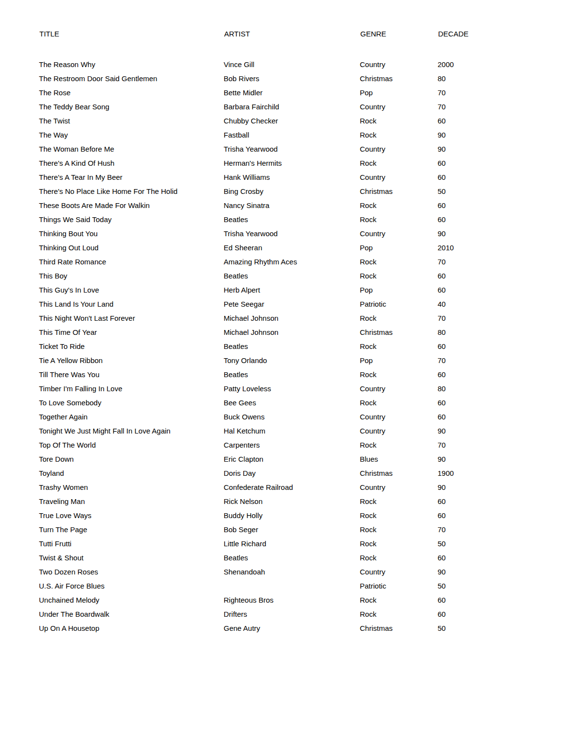| TITLE | ARTIST | GENRE | DECADE |
| --- | --- | --- | --- |
| The Reason Why | Vince Gill | Country | 2000 |
| The Restroom Door Said Gentlemen | Bob Rivers | Christmas | 80 |
| The Rose | Bette Midler | Pop | 70 |
| The Teddy Bear Song | Barbara Fairchild | Country | 70 |
| The Twist | Chubby Checker | Rock | 60 |
| The Way | Fastball | Rock | 90 |
| The Woman Before Me | Trisha Yearwood | Country | 90 |
| There's A Kind Of Hush | Herman's Hermits | Rock | 60 |
| There's A Tear In My Beer | Hank Williams | Country | 60 |
| There's No Place Like Home For The Holid | Bing Crosby | Christmas | 50 |
| These Boots Are Made For Walkin | Nancy Sinatra | Rock | 60 |
| Things We Said Today | Beatles | Rock | 60 |
| Thinking Bout You | Trisha Yearwood | Country | 90 |
| Thinking Out Loud | Ed Sheeran | Pop | 2010 |
| Third Rate Romance | Amazing Rhythm Aces | Rock | 70 |
| This Boy | Beatles | Rock | 60 |
| This Guy's In Love | Herb Alpert | Pop | 60 |
| This Land Is Your Land | Pete Seegar | Patriotic | 40 |
| This Night Won't Last Forever | Michael Johnson | Rock | 70 |
| This Time Of Year | Michael Johnson | Christmas | 80 |
| Ticket To Ride | Beatles | Rock | 60 |
| Tie A Yellow Ribbon | Tony Orlando | Pop | 70 |
| Till There Was You | Beatles | Rock | 60 |
| Timber I'm Falling In Love | Patty Loveless | Country | 80 |
| To Love Somebody | Bee Gees | Rock | 60 |
| Together Again | Buck Owens | Country | 60 |
| Tonight We Just Might Fall In Love Again | Hal Ketchum | Country | 90 |
| Top Of The World | Carpenters | Rock | 70 |
| Tore Down | Eric Clapton | Blues | 90 |
| Toyland | Doris Day | Christmas | 1900 |
| Trashy Women | Confederate Railroad | Country | 90 |
| Traveling Man | Rick Nelson | Rock | 60 |
| True Love Ways | Buddy Holly | Rock | 60 |
| Turn The Page | Bob Seger | Rock | 70 |
| Tutti Frutti | Little Richard | Rock | 50 |
| Twist & Shout | Beatles | Rock | 60 |
| Two Dozen Roses | Shenandoah | Country | 90 |
| U.S. Air Force Blues | | Patriotic | 50 |
| Unchained Melody | Righteous Bros | Rock | 60 |
| Under The Boardwalk | Drifters | Rock | 60 |
| Up On A Housetop | Gene Autry | Christmas | 50 |